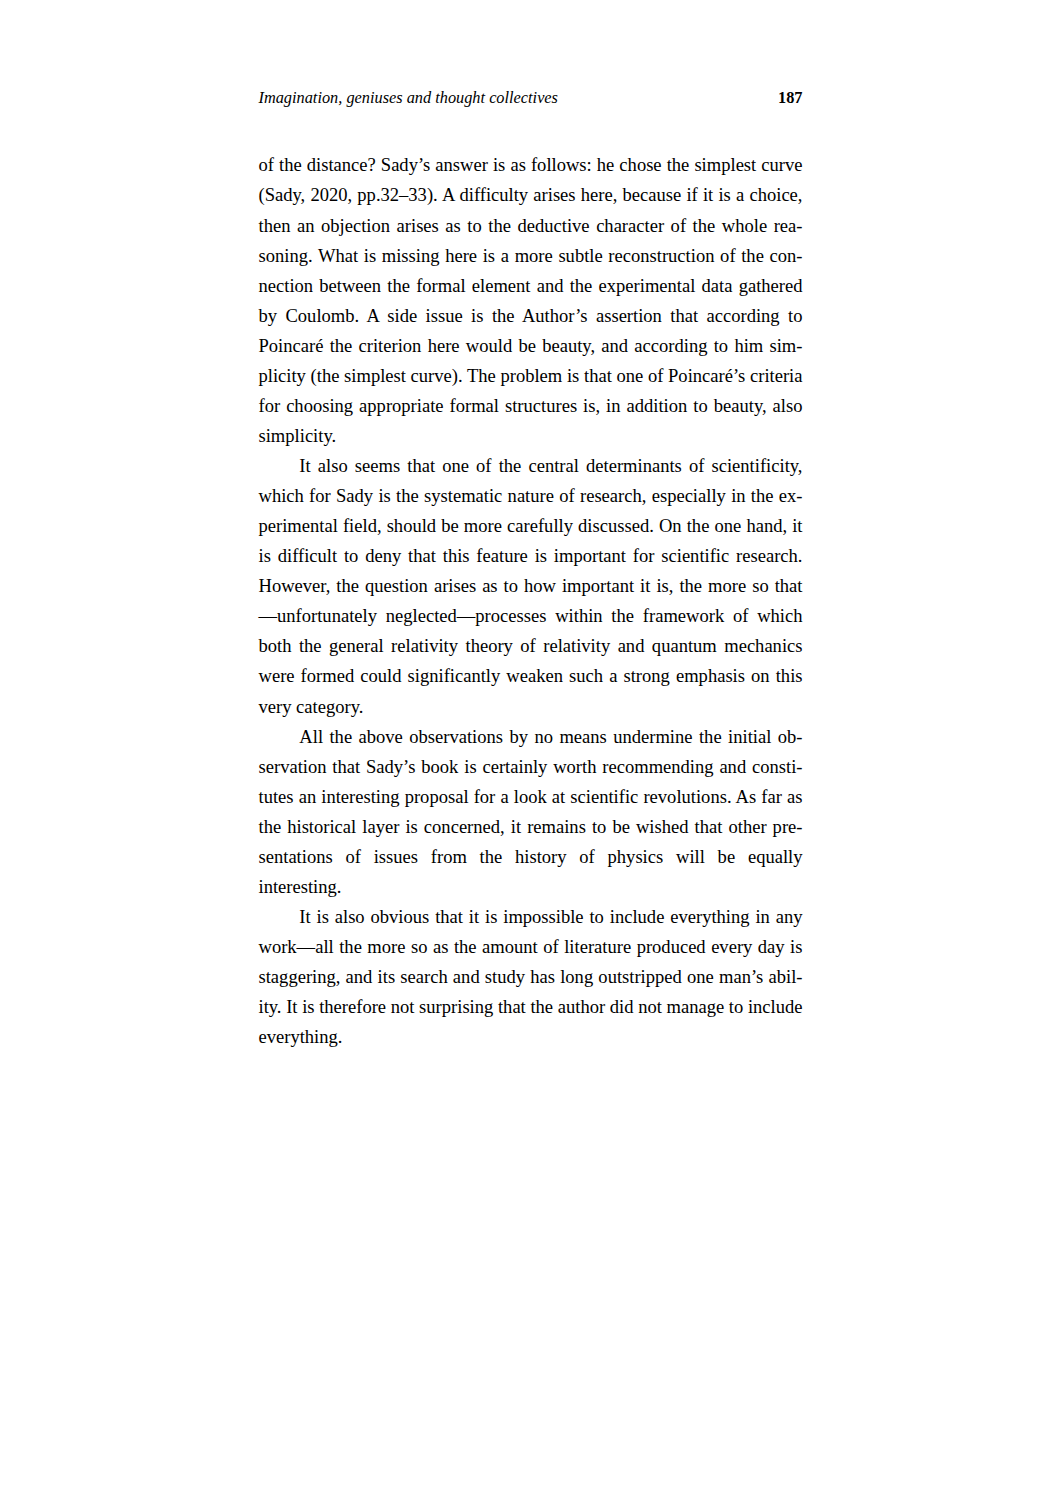Imagination, geniuses and thought collectives 187
of the distance? Sady’s answer is as follows: he chose the simplest curve (Sady, 2020, pp.32–33). A difficulty arises here, because if it is a choice, then an objection arises as to the deductive character of the whole reasoning. What is missing here is a more subtle reconstruction of the connection between the formal element and the experimental data gathered by Coulomb. A side issue is the Author’s assertion that according to Poincaré the criterion here would be beauty, and according to him simplicity (the simplest curve). The problem is that one of Poincaré’s criteria for choosing appropriate formal structures is, in addition to beauty, also simplicity.
It also seems that one of the central determinants of scientificity, which for Sady is the systematic nature of research, especially in the experimental field, should be more carefully discussed. On the one hand, it is difficult to deny that this feature is important for scientific research. However, the question arises as to how important it is, the more so that—unfortunately neglected—processes within the framework of which both the general relativity theory of relativity and quantum mechanics were formed could significantly weaken such a strong emphasis on this very category.
All the above observations by no means undermine the initial observation that Sady’s book is certainly worth recommending and constitutes an interesting proposal for a look at scientific revolutions. As far as the historical layer is concerned, it remains to be wished that other presentations of issues from the history of physics will be equally interesting.
It is also obvious that it is impossible to include everything in any work—all the more so as the amount of literature produced every day is staggering, and its search and study has long outstripped one man’s ability. It is therefore not surprising that the author did not manage to include everything.